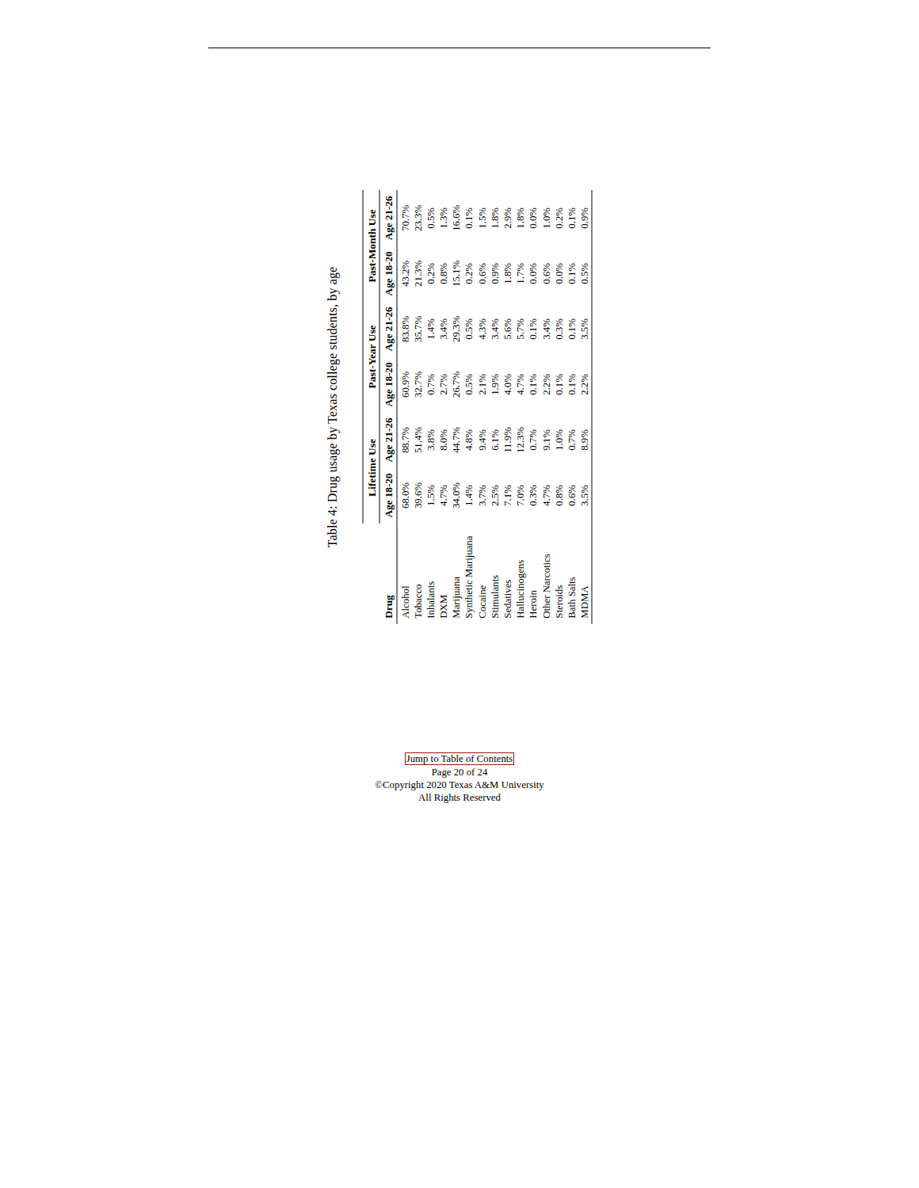Table 4: Drug usage by Texas college students, by age
| | Lifetime Use | Past-Year Use | Past-Month Use |
| --- | --- | --- | --- |
| Drug | Age 18-20 | Age 21-26 | Age 18-20 | Age 21-26 | Age 18-20 | Age 21-26 |
| Alcohol | 68.0% | 88.7% | 60.9% | 83.8% | 43.2% | 70.7% |
| Tobacco | 39.6% | 51.4% | 32.7% | 35.7% | 21.3% | 23.3% |
| Inhalants | 1.5% | 3.8% | 0.7% | 1.4% | 0.2% | 0.5% |
| DXM | 4.7% | 8.0% | 2.7% | 3.4% | 0.8% | 1.3% |
| Marijuana | 34.0% | 44.7% | 26.7% | 29.3% | 15.1% | 16.6% |
| Synthetic Marijuana | 1.4% | 4.8% | 0.5% | 0.5% | 0.2% | 0.1% |
| Cocaine | 3.7% | 9.4% | 2.1% | 4.3% | 0.6% | 1.5% |
| Stimulants | 2.5% | 6.1% | 1.9% | 3.4% | 0.9% | 1.8% |
| Sedatives | 7.1% | 11.9% | 4.0% | 5.6% | 1.8% | 2.9% |
| Hallucinogens | 7.0% | 12.3% | 4.7% | 5.7% | 1.7% | 1.8% |
| Heroin | 0.3% | 0.7% | 0.1% | 0.1% | 0.0% | 0.0% |
| Other Narcotics | 4.7% | 9.1% | 2.2% | 3.4% | 0.6% | 1.0% |
| Steroids | 0.8% | 1.0% | 0.1% | 0.3% | 0.0% | 0.2% |
| Bath Salts | 0.6% | 0.7% | 0.1% | 0.1% | 0.1% | 0.1% |
| MDMA | 3.5% | 8.9% | 2.2% | 3.5% | 0.5% | 0.9% |
Jump to Table of Contents
Page 20 of 24
©Copyright 2020 Texas A&M University
All Rights Reserved